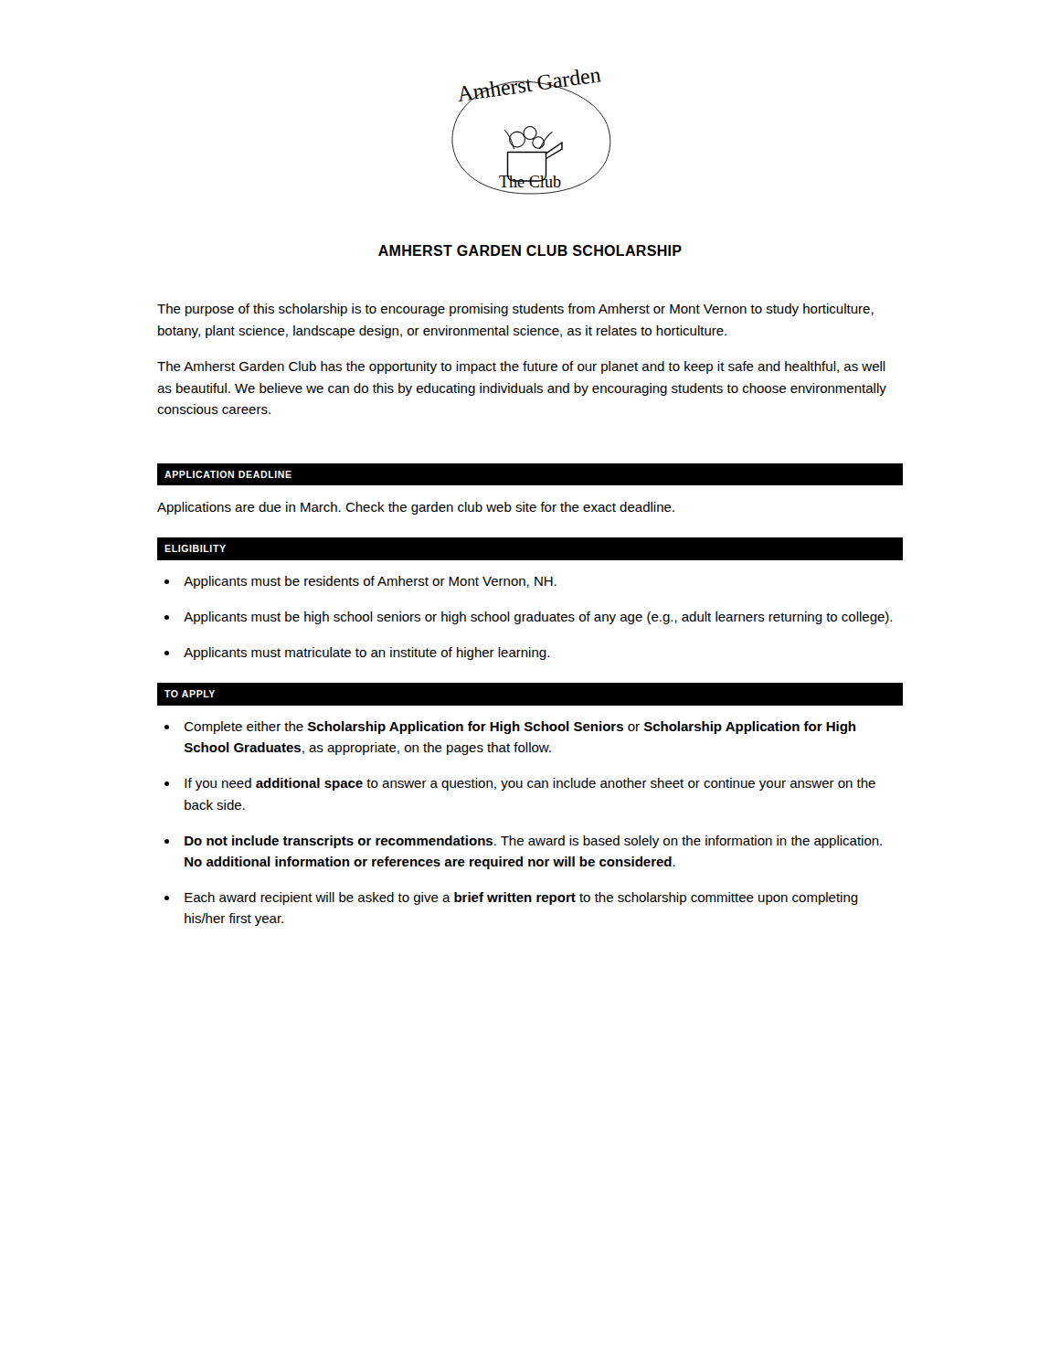AMHERST GARDEN CLUB SCHOLARSHIP
The purpose of this scholarship is to encourage promising students from Amherst or Mont Vernon to study horticulture, botany, plant science, landscape design, or environmental science, as it relates to horticulture.
The Amherst Garden Club has the opportunity to impact the future of our planet and to keep it safe and healthful, as well as beautiful. We believe we can do this by educating individuals and by encouraging students to choose environmentally conscious careers.
Application Deadline
Applications are due in March. Check the garden club web site for the exact deadline.
Eligibility
Applicants must be residents of Amherst or Mont Vernon, NH.
Applicants must be high school seniors or high school graduates of any age (e.g., adult learners returning to college).
Applicants must matriculate to an institute of higher learning.
To Apply
Complete either the Scholarship Application for High School Seniors or Scholarship Application for High School Graduates, as appropriate, on the pages that follow.
If you need additional space to answer a question, you can include another sheet or continue your answer on the back side.
Do not include transcripts or recommendations. The award is based solely on the information in the application. No additional information or references are required nor will be considered.
Each award recipient will be asked to give a brief written report to the scholarship committee upon completing his/her first year.